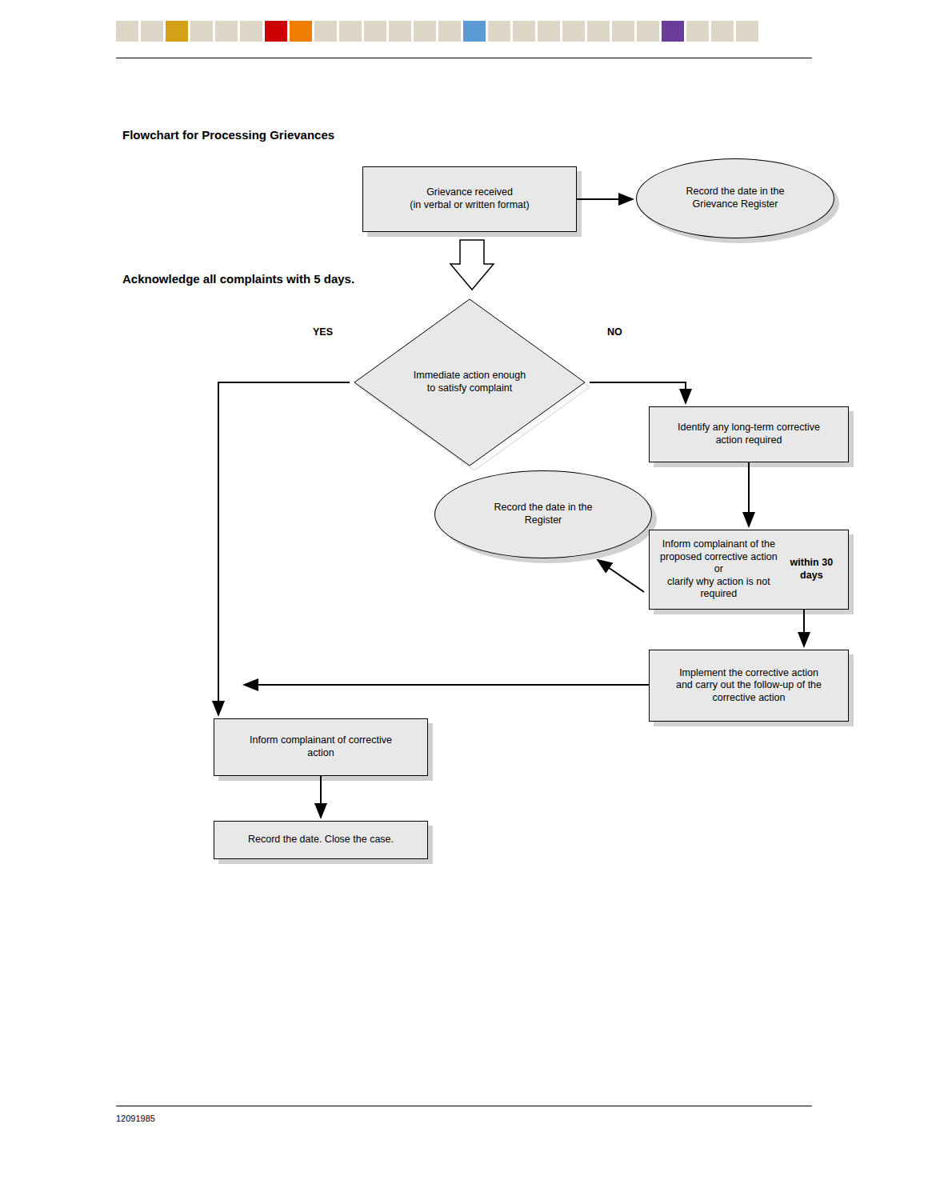Flowchart for Processing Grievances
Acknowledge all complaints with 5 days.
Grievance received
(in verbal or written format)
Record the date in the
Grievance Register
Immediate action enough to satisfy complaint
YES
NO
Identify any long-term corrective
action required
Record the date in the
Register
Inform complainant of the
proposed corrective action or
clarify why action is not required
within 30 days
Implement the corrective action
and carry out the follow-up of the
corrective action
Inform complainant of corrective
action
Record the date. Close the case.
12091985